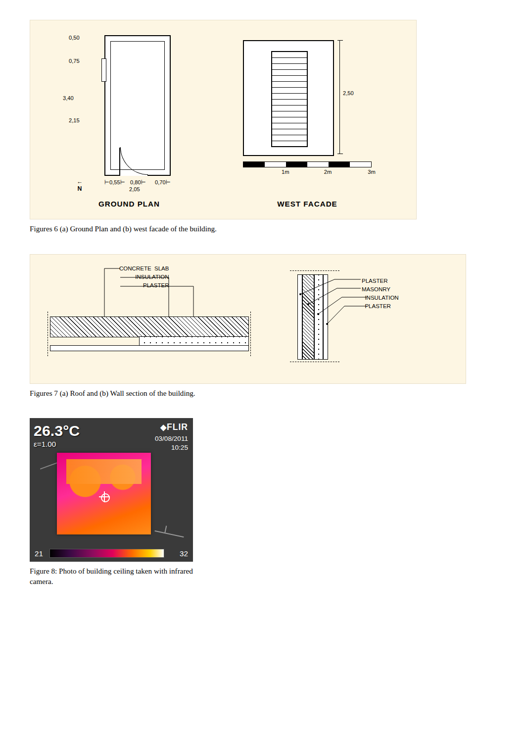0,50 0,75 3,40 2,15
⊢0,55⊢ 0,80⊢ 0,70⊢
2,05
←
N
GROUND PLAN
2,50
1m 2m 3m
WEST FACADE
Figures 6 (a) Ground Plan and (b) west facade of the building.
CONCRETE SLAB
INSULATION
PLASTER
PLASTER
MASONRY
INSULATION
PLASTER
Figures 7 (a) Roof and (b) Wall section of the building.
26.3°C
ε=1.00
◆FLIR
03/08/2011
10:25
21
32
Figure 8: Photo of building ceiling taken with infrared camera.